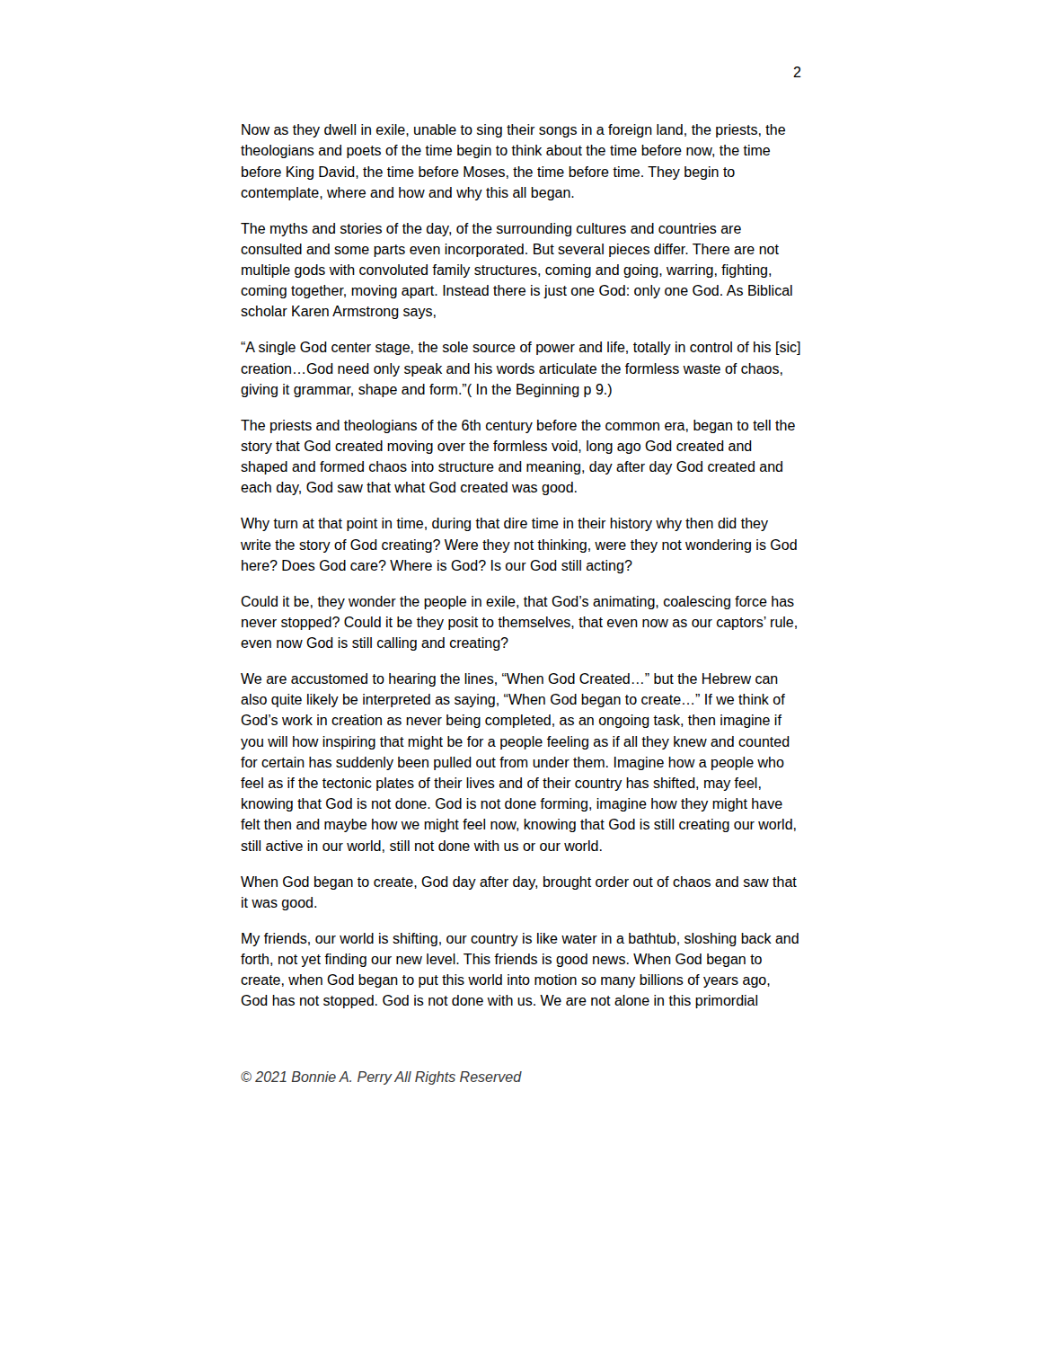2
Now as they dwell in exile, unable to sing their songs in a foreign land, the priests, the theologians and poets of the time begin to think about the time before now, the time before King David, the time before Moses, the time before time. They begin to contemplate, where and how and why this all began.
The myths and stories of the day, of the surrounding cultures and countries are consulted and some parts even incorporated. But several pieces differ. There are not multiple gods with convoluted family structures, coming and going, warring, fighting, coming together, moving apart. Instead there is just one God: only one God. As Biblical scholar Karen Armstrong says,
“A single God center stage, the sole source of power and life, totally in control of his [sic] creation…God need only speak and his words articulate the formless waste of chaos, giving it grammar, shape and form.”( In the Beginning p 9.)
The priests and theologians of the 6th century before the common era, began to tell the story that God created moving over the formless void, long ago God created and shaped and formed chaos into structure and meaning, day after day God created and each day, God saw that what God created was good.
Why turn at that point in time, during that dire time in their history why then did they write the story of God creating? Were they not thinking, were they not wondering is God here? Does God care? Where is God? Is our God still acting?
Could it be, they wonder the people in exile, that God’s animating, coalescing force has never stopped? Could it be they posit to themselves, that even now as our captors’ rule, even now God is still calling and creating?
We are accustomed to hearing the lines, “When God Created…” but the Hebrew can also quite likely be interpreted as saying, “When God began to create…” If we think of God’s work in creation as never being completed, as an ongoing task, then imagine if you will how inspiring that might be for a people feeling as if all they knew and counted for certain has suddenly been pulled out from under them. Imagine how a people who feel as if the tectonic plates of their lives and of their country has shifted, may feel, knowing that God is not done. God is not done forming, imagine how they might have felt then and maybe how we might feel now, knowing that God is still creating our world, still active in our world, still not done with us or our world.
When God began to create, God day after day, brought order out of chaos and saw that it was good.
My friends, our world is shifting, our country is like water in a bathtub, sloshing back and forth, not yet finding our new level. This friends is good news. When God began to create, when God began to put this world into motion so many billions of years ago, God has not stopped. God is not done with us. We are not alone in this primordial
© 2021 Bonnie A. Perry All Rights Reserved